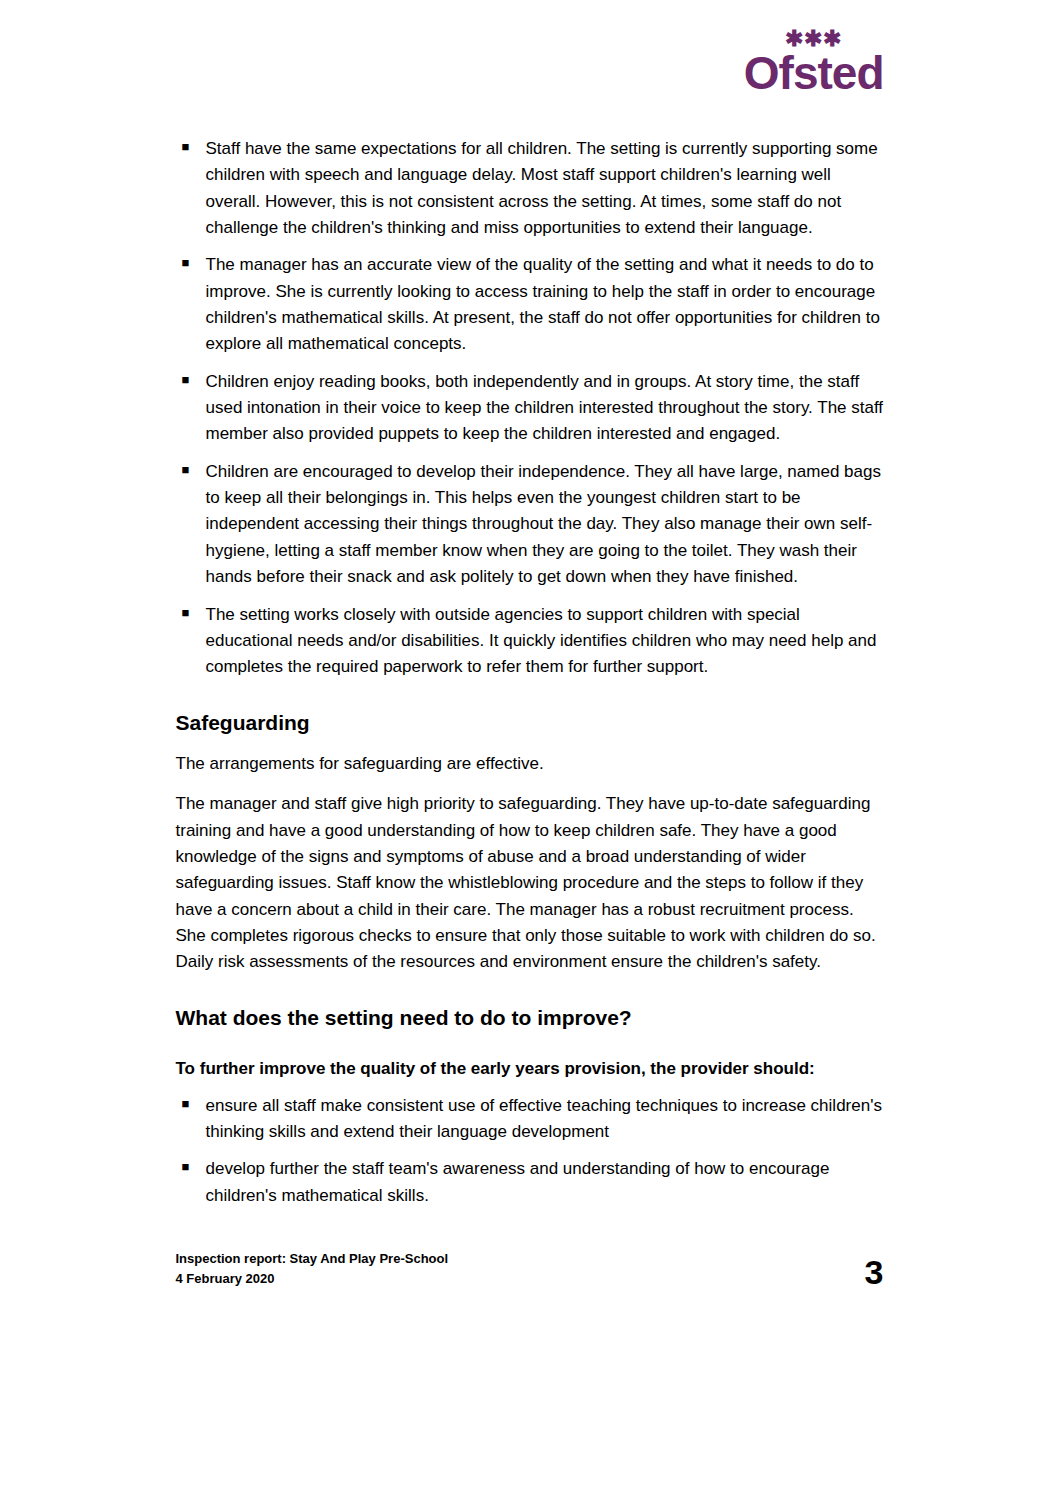✱✱✱
Ofsted
Staff have the same expectations for all children. The setting is currently supporting some children with speech and language delay. Most staff support children's learning well overall. However, this is not consistent across the setting. At times, some staff do not challenge the children's thinking and miss opportunities to extend their language.
The manager has an accurate view of the quality of the setting and what it needs to do to improve. She is currently looking to access training to help the staff in order to encourage children's mathematical skills. At present, the staff do not offer opportunities for children to explore all mathematical concepts.
Children enjoy reading books, both independently and in groups. At story time, the staff used intonation in their voice to keep the children interested throughout the story. The staff member also provided puppets to keep the children interested and engaged.
Children are encouraged to develop their independence. They all have large, named bags to keep all their belongings in. This helps even the youngest children start to be independent accessing their things throughout the day. They also manage their own self-hygiene, letting a staff member know when they are going to the toilet. They wash their hands before their snack and ask politely to get down when they have finished.
The setting works closely with outside agencies to support children with special educational needs and/or disabilities. It quickly identifies children who may need help and completes the required paperwork to refer them for further support.
Safeguarding
The arrangements for safeguarding are effective.
The manager and staff give high priority to safeguarding. They have up-to-date safeguarding training and have a good understanding of how to keep children safe. They have a good knowledge of the signs and symptoms of abuse and a broad understanding of wider safeguarding issues. Staff know the whistleblowing procedure and the steps to follow if they have a concern about a child in their care. The manager has a robust recruitment process. She completes rigorous checks to ensure that only those suitable to work with children do so. Daily risk assessments of the resources and environment ensure the children's safety.
What does the setting need to do to improve?
To further improve the quality of the early years provision, the provider should:
ensure all staff make consistent use of effective teaching techniques to increase children's thinking skills and extend their language development
develop further the staff team's awareness and understanding of how to encourage children's mathematical skills.
Inspection report: Stay And Play Pre-School
4 February 2020
3